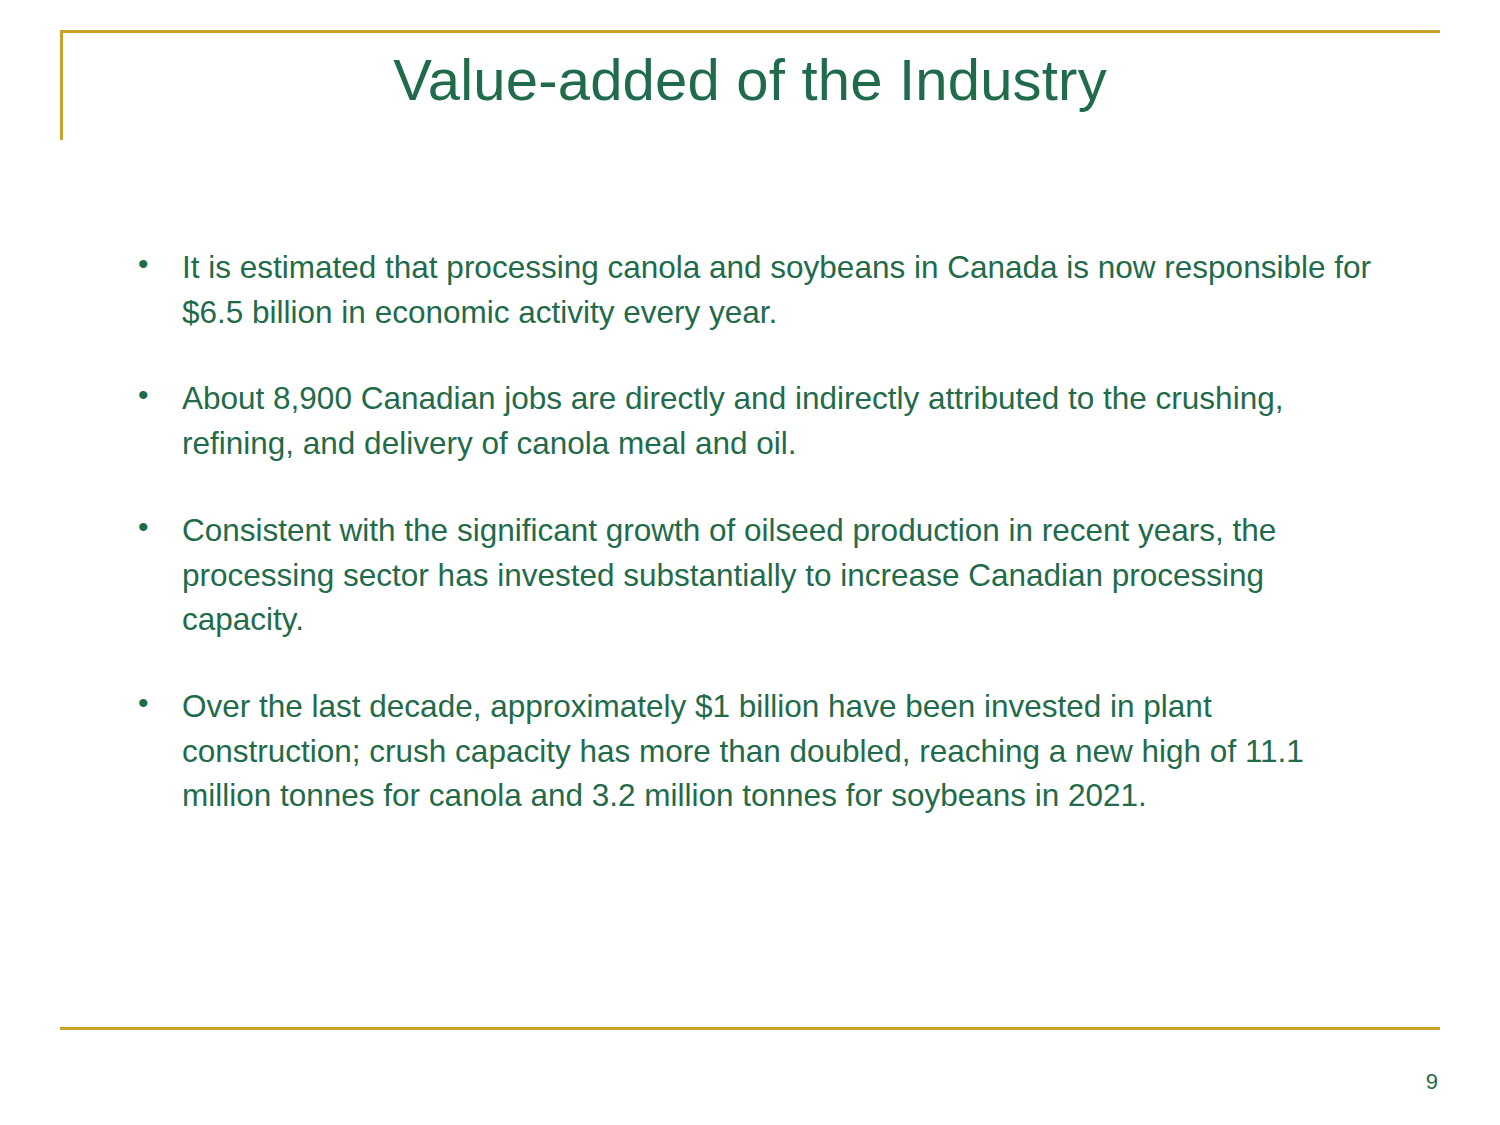Value-added of the Industry
It is estimated that processing canola and soybeans in Canada is now responsible for $6.5 billion in economic activity every year.
About 8,900 Canadian jobs are directly and indirectly attributed to the crushing, refining, and delivery of canola meal and oil.
Consistent with the significant growth of oilseed production in recent years, the processing sector has invested substantially to increase Canadian processing capacity.
Over the last decade, approximately $1 billion have been invested in plant construction; crush capacity has more than doubled, reaching a new high of 11.1 million tonnes for canola and 3.2 million tonnes for soybeans in 2021.
9